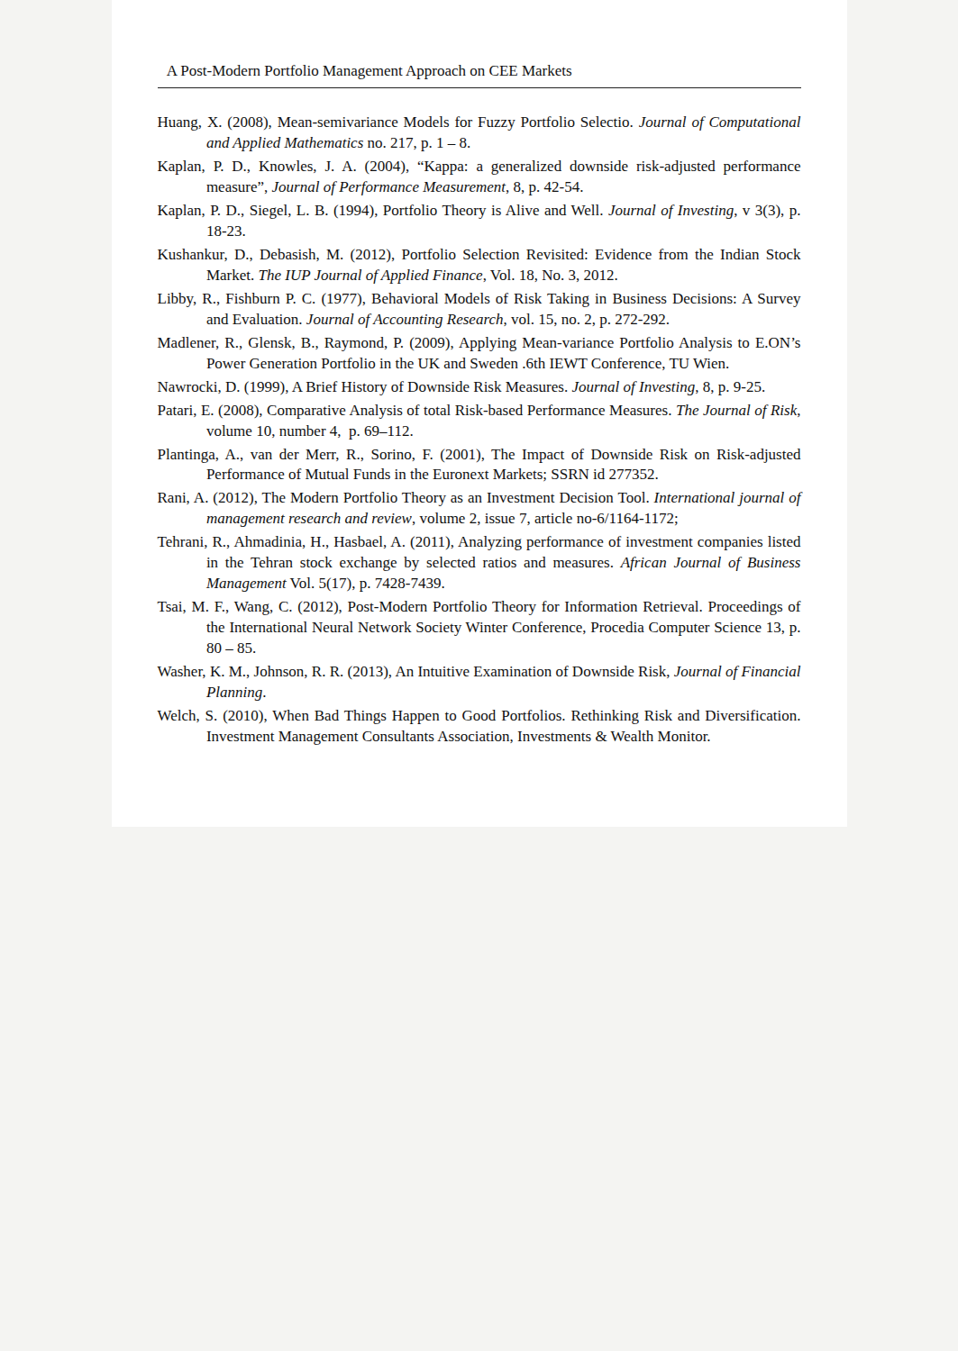A Post-Modern Portfolio Management Approach on CEE Markets
Huang, X. (2008), Mean-semivariance Models for Fuzzy Portfolio Selectio. Journal of Computational and Applied Mathematics no. 217, p. 1 – 8.
Kaplan, P. D., Knowles, J. A. (2004), “Kappa: a generalized downside risk-adjusted performance measure”, Journal of Performance Measurement, 8, p. 42-54.
Kaplan, P. D., Siegel, L. B. (1994), Portfolio Theory is Alive and Well. Journal of Investing, v 3(3), p. 18-23.
Kushankur, D., Debasish, M. (2012), Portfolio Selection Revisited: Evidence from the Indian Stock Market. The IUP Journal of Applied Finance, Vol. 18, No. 3, 2012.
Libby, R., Fishburn P. C. (1977), Behavioral Models of Risk Taking in Business Decisions: A Survey and Evaluation. Journal of Accounting Research, vol. 15, no. 2, p. 272-292.
Madlener, R., Glensk, B., Raymond, P. (2009), Applying Mean-variance Portfolio Analysis to E.ON’s Power Generation Portfolio in the UK and Sweden .6th IEWT Conference, TU Wien.
Nawrocki, D. (1999), A Brief History of Downside Risk Measures. Journal of Investing, 8, p. 9-25.
Patari, E. (2008), Comparative Analysis of total Risk-based Performance Measures. The Journal of Risk, volume 10, number 4, p. 69–112.
Plantinga, A., van der Merr, R., Sorino, F. (2001), The Impact of Downside Risk on Risk-adjusted Performance of Mutual Funds in the Euronext Markets; SSRN id 277352.
Rani, A. (2012), The Modern Portfolio Theory as an Investment Decision Tool. International journal of management research and review, volume 2, issue 7, article no-6/1164-1172;
Tehrani, R., Ahmadinia, H., Hasbael, A. (2011), Analyzing performance of investment companies listed in the Tehran stock exchange by selected ratios and measures. African Journal of Business Management Vol. 5(17), p. 7428-7439.
Tsai, M. F., Wang, C. (2012), Post-Modern Portfolio Theory for Information Retrieval. Proceedings of the International Neural Network Society Winter Conference, Procedia Computer Science 13, p. 80 – 85.
Washer, K. M., Johnson, R. R. (2013), An Intuitive Examination of Downside Risk, Journal of Financial Planning.
Welch, S. (2010), When Bad Things Happen to Good Portfolios. Rethinking Risk and Diversification. Investment Management Consultants Association, Investments & Wealth Monitor.